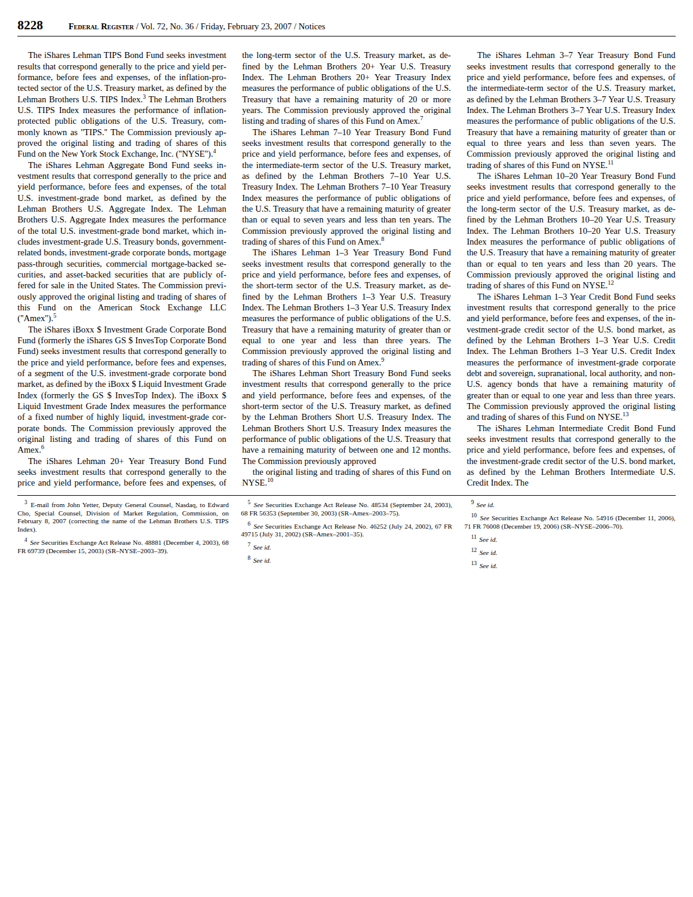8228 Federal Register / Vol. 72, No. 36 / Friday, February 23, 2007 / Notices
The iShares Lehman TIPS Bond Fund seeks investment results that correspond generally to the price and yield performance, before fees and expenses, of the inflation-protected sector of the U.S. Treasury market, as defined by the Lehman Brothers U.S. TIPS Index.3 The Lehman Brothers U.S. TIPS Index measures the performance of inflation-protected public obligations of the U.S. Treasury, commonly known as ''TIPS.'' The Commission previously approved the original listing and trading of shares of this Fund on the New York Stock Exchange, Inc. (''NYSE'').4
The iShares Lehman Aggregate Bond Fund seeks investment results that correspond generally to the price and yield performance, before fees and expenses, of the total U.S. investment-grade bond market, as defined by the Lehman Brothers U.S. Aggregate Index. The Lehman Brothers U.S. Aggregate Index measures the performance of the total U.S. investment-grade bond market, which includes investment-grade U.S. Treasury bonds, government-related bonds, investment-grade corporate bonds, mortgage pass-through securities, commercial mortgage-backed securities, and asset-backed securities that are publicly offered for sale in the United States. The Commission previously approved the original listing and trading of shares of this Fund on the American Stock Exchange LLC (''Amex'').5
The iShares iBoxx $ Investment Grade Corporate Bond Fund (formerly the iShares GS $ InvesTop Corporate Bond Fund) seeks investment results that correspond generally to the price and yield performance, before fees and expenses, of a segment of the U.S. investment-grade corporate bond market, as defined by the iBoxx $ Liquid Investment Grade Index (formerly the GS $ InvesTop Index). The iBoxx $ Liquid Investment Grade Index measures the performance of a fixed number of highly liquid, investment-grade corporate bonds. The Commission previously approved the original listing and trading of shares of this Fund on Amex.6
The iShares Lehman 20+ Year Treasury Bond Fund seeks investment results that correspond generally to the price and yield performance, before fees and expenses, of the long-term sector of the U.S. Treasury market, as defined by the Lehman Brothers 20+ Year U.S. Treasury Index. The Lehman Brothers 20+ Year Treasury Index measures the performance of public obligations of the U.S. Treasury that have a remaining maturity of 20 or more years. The Commission previously approved the original listing and trading of shares of this Fund on Amex.7
The iShares Lehman 7–10 Year Treasury Bond Fund seeks investment results that correspond generally to the price and yield performance, before fees and expenses, of the intermediate-term sector of the U.S. Treasury market, as defined by the Lehman Brothers 7–10 Year U.S. Treasury Index. The Lehman Brothers 7–10 Year Treasury Index measures the performance of public obligations of the U.S. Treasury that have a remaining maturity of greater than or equal to seven years and less than ten years. The Commission previously approved the original listing and trading of shares of this Fund on Amex.8
The iShares Lehman 1–3 Year Treasury Bond Fund seeks investment results that correspond generally to the price and yield performance, before fees and expenses, of the short-term sector of the U.S. Treasury market, as defined by the Lehman Brothers 1–3 Year U.S. Treasury Index. The Lehman Brothers 1–3 Year U.S. Treasury Index measures the performance of public obligations of the U.S. Treasury that have a remaining maturity of greater than or equal to one year and less than three years. The Commission previously approved the original listing and trading of shares of this Fund on Amex.9
The iShares Lehman Short Treasury Bond Fund seeks investment results that correspond generally to the price and yield performance, before fees and expenses, of the short-term sector of the U.S. Treasury market, as defined by the Lehman Brothers Short U.S. Treasury Index. The Lehman Brothers Short U.S. Treasury Index measures the performance of public obligations of the U.S. Treasury that have a remaining maturity of between one and 12 months. The Commission previously approved
the original listing and trading of shares of this Fund on NYSE.10
The iShares Lehman 3–7 Year Treasury Bond Fund seeks investment results that correspond generally to the price and yield performance, before fees and expenses, of the intermediate-term sector of the U.S. Treasury market, as defined by the Lehman Brothers 3–7 Year U.S. Treasury Index. The Lehman Brothers 3–7 Year U.S. Treasury Index measures the performance of public obligations of the U.S. Treasury that have a remaining maturity of greater than or equal to three years and less than seven years. The Commission previously approved the original listing and trading of shares of this Fund on NYSE.11
The iShares Lehman 10–20 Year Treasury Bond Fund seeks investment results that correspond generally to the price and yield performance, before fees and expenses, of the long-term sector of the U.S. Treasury market, as defined by the Lehman Brothers 10–20 Year U.S. Treasury Index. The Lehman Brothers 10–20 Year U.S. Treasury Index measures the performance of public obligations of the U.S. Treasury that have a remaining maturity of greater than or equal to ten years and less than 20 years. The Commission previously approved the original listing and trading of shares of this Fund on NYSE.12
The iShares Lehman 1–3 Year Credit Bond Fund seeks investment results that correspond generally to the price and yield performance, before fees and expenses, of the investment-grade credit sector of the U.S. bond market, as defined by the Lehman Brothers 1–3 Year U.S. Credit Index. The Lehman Brothers 1–3 Year U.S. Credit Index measures the performance of investment-grade corporate debt and sovereign, supranational, local authority, and non-U.S. agency bonds that have a remaining maturity of greater than or equal to one year and less than three years. The Commission previously approved the original listing and trading of shares of this Fund on NYSE.13
The iShares Lehman Intermediate Credit Bond Fund seeks investment results that correspond generally to the price and yield performance, before fees and expenses, of the investment-grade credit sector of the U.S. bond market, as defined by the Lehman Brothers Intermediate U.S. Credit Index. The
3 E-mail from John Yetter, Deputy General Counsel, Nasdaq, to Edward Cho, Special Counsel, Division of Market Regulation, Commission, on February 8, 2007 (correcting the name of the Lehman Brothers U.S. TIPS Index).
4 See Securities Exchange Act Release No. 48881 (December 4, 2003), 68 FR 69739 (December 15, 2003) (SR–NYSE–2003–39).
5 See Securities Exchange Act Release No. 48534 (September 24, 2003), 68 FR 56353 (September 30, 2003) (SR–Amex–2003–75).
6 See Securities Exchange Act Release No. 46252 (July 24, 2002), 67 FR 49715 (July 31, 2002) (SR–Amex–2001–35).
7 See id.
8 See id.
9 See id.
10 See Securities Exchange Act Release No. 54916 (December 11, 2006), 71 FR 76008 (December 19, 2006) (SR–NYSE–2006–70).
11 See id.
12 See id.
13 See id.